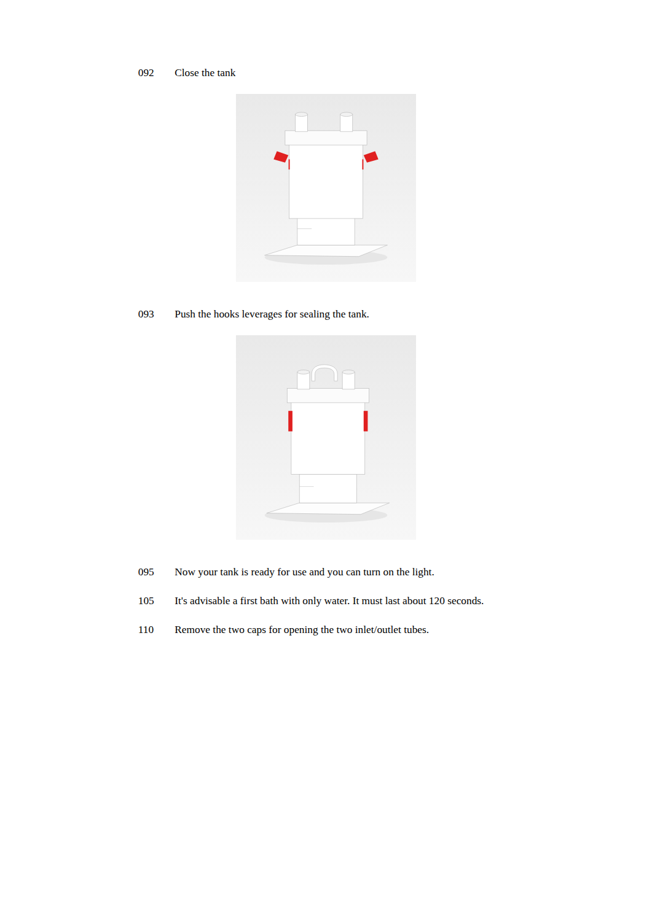092
Close the tank
093
Push the hooks leverages for sealing the tank.
095
Now your tank is ready for use and you can turn on the light.
105
It's advisable a first bath with only water. It must last about 120 seconds.
110
Remove the two caps for opening the two inlet/outlet tubes.